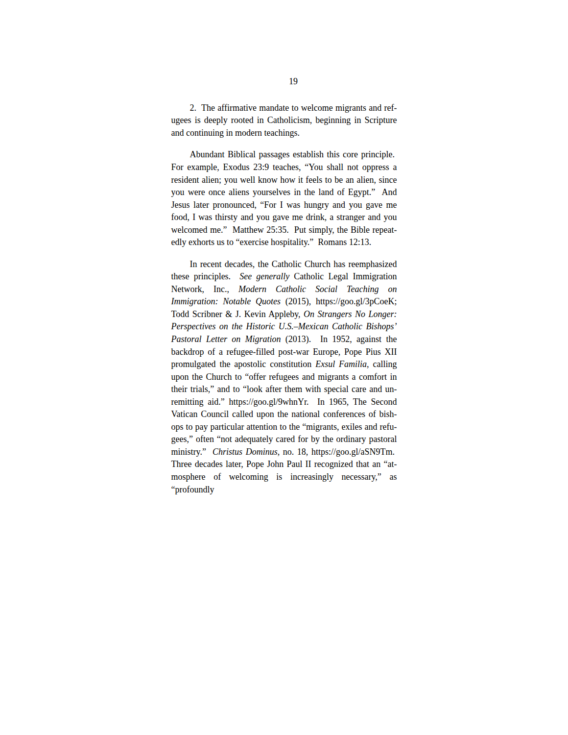19
2. The affirmative mandate to welcome migrants and refugees is deeply rooted in Catholicism, beginning in Scripture and continuing in modern teachings.
Abundant Biblical passages establish this core principle. For example, Exodus 23:9 teaches, “You shall not oppress a resident alien; you well know how it feels to be an alien, since you were once aliens yourselves in the land of Egypt.” And Jesus later pronounced, “For I was hungry and you gave me food, I was thirsty and you gave me drink, a stranger and you welcomed me.” Matthew 25:35. Put simply, the Bible repeatedly exhorts us to “exercise hospitality.” Romans 12:13.
In recent decades, the Catholic Church has reemphasized these principles. See generally Catholic Legal Immigration Network, Inc., Modern Catholic Social Teaching on Immigration: Notable Quotes (2015), https://goo.gl/3pCoeK; Todd Scribner & J. Kevin Appleby, On Strangers No Longer: Perspectives on the Historic U.S.–Mexican Catholic Bishops’ Pastoral Letter on Migration (2013). In 1952, against the backdrop of a refugee-filled post-war Europe, Pope Pius XII promulgated the apostolic constitution Exsul Familia, calling upon the Church to “offer refugees and migrants a comfort in their trials,” and to “look after them with special care and unremitting aid.” https://goo.gl/9whnYr. In 1965, The Second Vatican Council called upon the national conferences of bishops to pay particular attention to the “migrants, exiles and refugees,” often “not adequately cared for by the ordinary pastoral ministry.” Christus Dominus, no. 18, https://goo.gl/aSN9Tm. Three decades later, Pope John Paul II recognized that an “atmosphere of welcoming is increasingly necessary,” as “profoundly